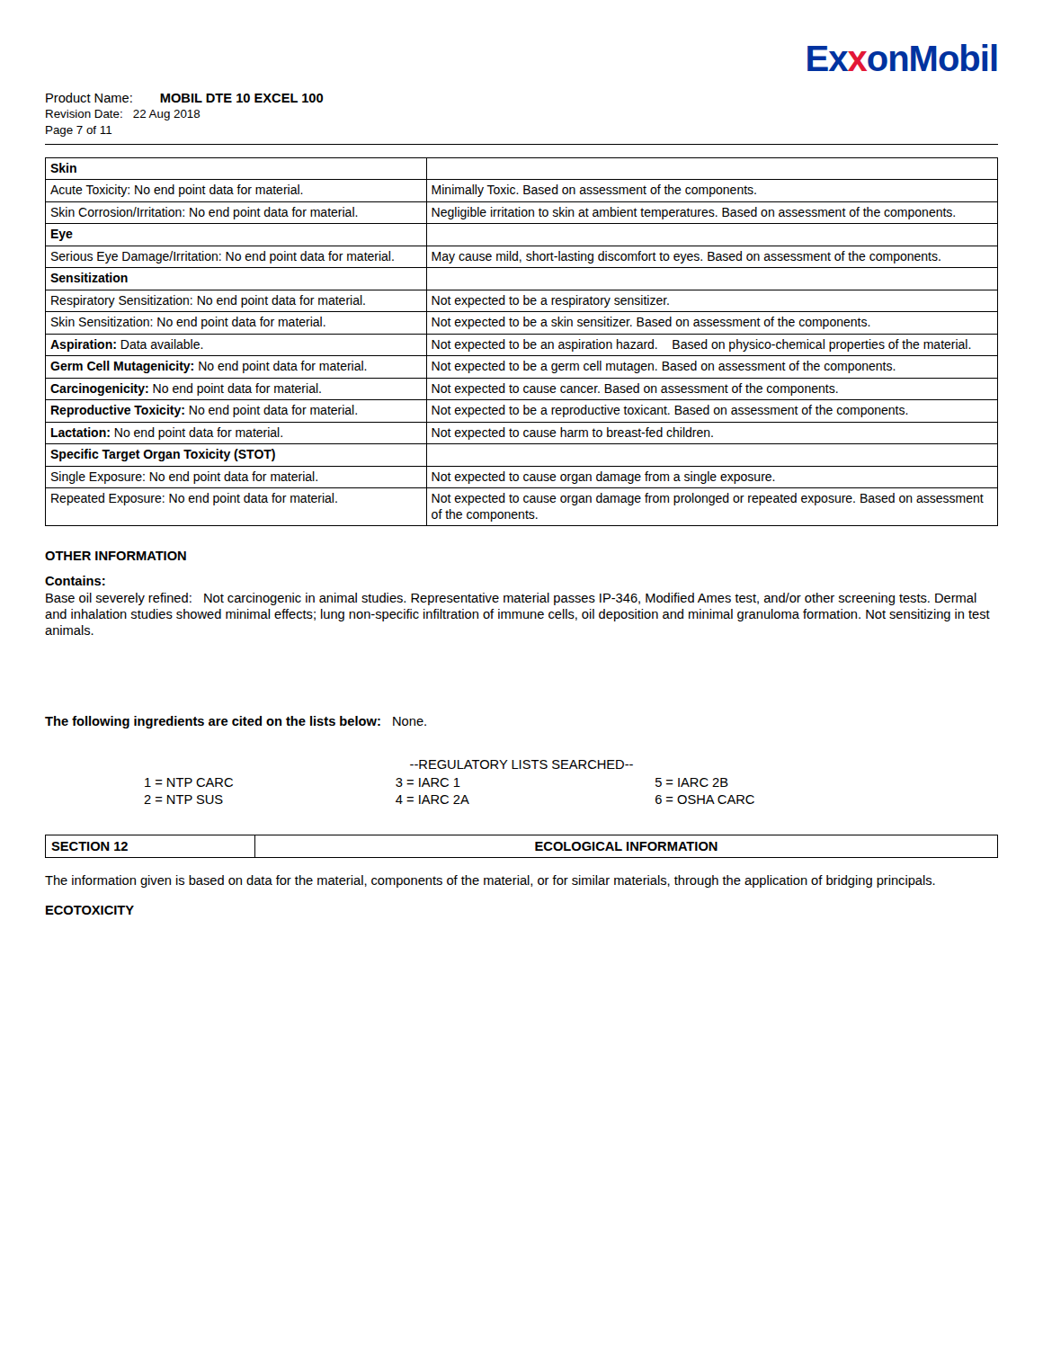ExxonMobil
Product Name: MOBIL DTE 10 EXCEL 100
Revision Date: 22 Aug 2018
Page 7 of 11
| Skin | |
| Acute Toxicity: No end point data for material. | Minimally Toxic. Based on assessment of the components. |
| Skin Corrosion/Irritation: No end point data for material. | Negligible irritation to skin at ambient temperatures. Based on assessment of the components. |
| Eye | |
| Serious Eye Damage/Irritation: No end point data for material. | May cause mild, short-lasting discomfort to eyes. Based on assessment of the components. |
| Sensitization | |
| Respiratory Sensitization: No end point data for material. | Not expected to be a respiratory sensitizer. |
| Skin Sensitization: No end point data for material. | Not expected to be a skin sensitizer. Based on assessment of the components. |
| Aspiration: Data available. | Not expected to be an aspiration hazard. Based on physico-chemical properties of the material. |
| Germ Cell Mutagenicity: No end point data for material. | Not expected to be a germ cell mutagen. Based on assessment of the components. |
| Carcinogenicity: No end point data for material. | Not expected to cause cancer. Based on assessment of the components. |
| Reproductive Toxicity: No end point data for material. | Not expected to be a reproductive toxicant. Based on assessment of the components. |
| Lactation: No end point data for material. | Not expected to cause harm to breast-fed children. |
| Specific Target Organ Toxicity (STOT) | |
| Single Exposure: No end point data for material. | Not expected to cause organ damage from a single exposure. |
| Repeated Exposure: No end point data for material. | Not expected to cause organ damage from prolonged or repeated exposure. Based on assessment of the components. |
OTHER INFORMATION
Contains:
Base oil severely refined: Not carcinogenic in animal studies. Representative material passes IP-346, Modified Ames test, and/or other screening tests. Dermal and inhalation studies showed minimal effects; lung non-specific infiltration of immune cells, oil deposition and minimal granuloma formation. Not sensitizing in test animals.
The following ingredients are cited on the lists below: None.
--REGULATORY LISTS SEARCHED--
| 1 = NTP CARC | 3 = IARC 1 | 5 = IARC 2B |
| 2 = NTP SUS | 4 = IARC 2A | 6 = OSHA CARC |
| SECTION 12 | ECOLOGICAL INFORMATION |
The information given is based on data for the material, components of the material, or for similar materials, through the application of bridging principals.
ECOTOXICITY